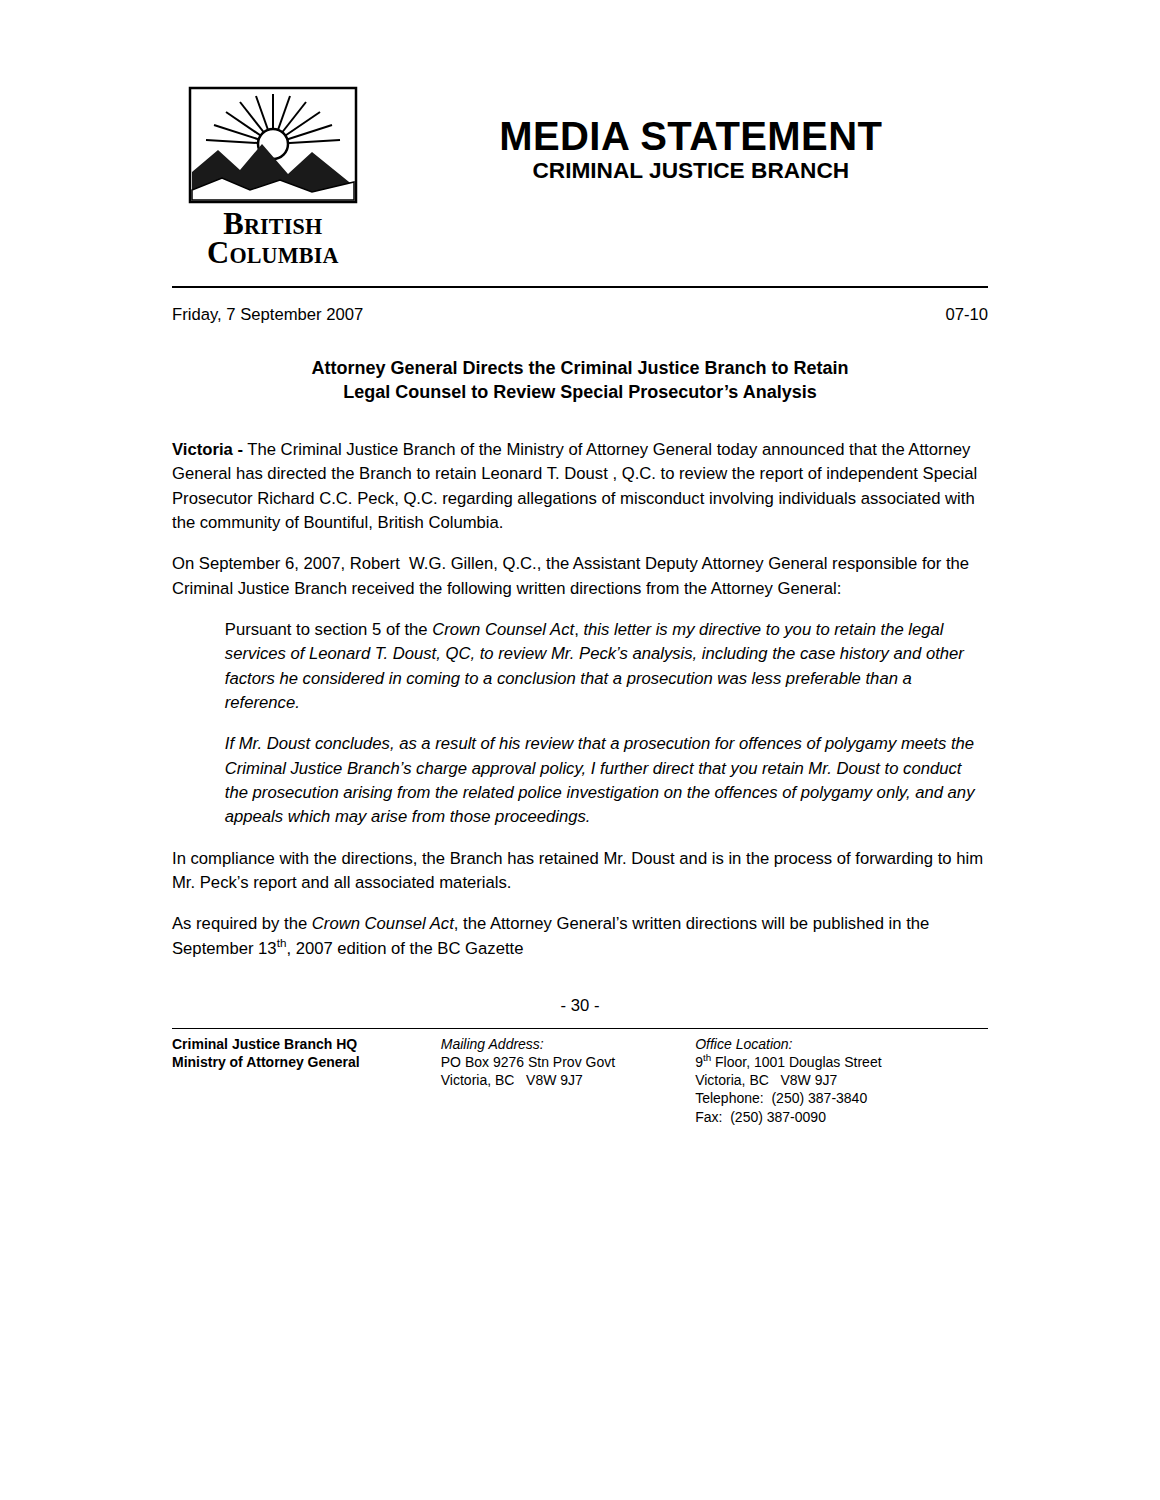BRITISH COLUMBIA
MEDIA STATEMENT
CRIMINAL JUSTICE BRANCH
Friday, 7 September 2007 07-10
Attorney General Directs the Criminal Justice Branch to Retain
Legal Counsel to Review Special Prosecutor’s Analysis
Victoria - The Criminal Justice Branch of the Ministry of Attorney General today announced that the Attorney General has directed the Branch to retain Leonard T. Doust , Q.C. to review the report of independent Special Prosecutor Richard C.C. Peck, Q.C. regarding allegations of misconduct involving individuals associated with the community of Bountiful, British Columbia.
On September 6, 2007, Robert W.G. Gillen, Q.C., the Assistant Deputy Attorney General responsible for the Criminal Justice Branch received the following written directions from the Attorney General:
Pursuant to section 5 of the Crown Counsel Act, this letter is my directive to you to retain the legal services of Leonard T. Doust, QC, to review Mr. Peck’s analysis, including the case history and other factors he considered in coming to a conclusion that a prosecution was less preferable than a reference.
If Mr. Doust concludes, as a result of his review that a prosecution for offences of polygamy meets the Criminal Justice Branch’s charge approval policy, I further direct that you retain Mr. Doust to conduct the prosecution arising from the related police investigation on the offences of polygamy only, and any appeals which may arise from those proceedings.
In compliance with the directions, the Branch has retained Mr. Doust and is in the process of forwarding to him Mr. Peck’s report and all associated materials.
As required by the Crown Counsel Act, the Attorney General’s written directions will be published in the September 13th, 2007 edition of the BC Gazette
- 30 -
Criminal Justice Branch HQ
Ministry of Attorney General
Mailing Address:
PO Box 9276 Stn Prov Govt
Victoria, BC V8W 9J7
Office Location:
9th Floor, 1001 Douglas Street
Victoria, BC V8W 9J7
Telephone: (250) 387-3840
Fax: (250) 387-0090